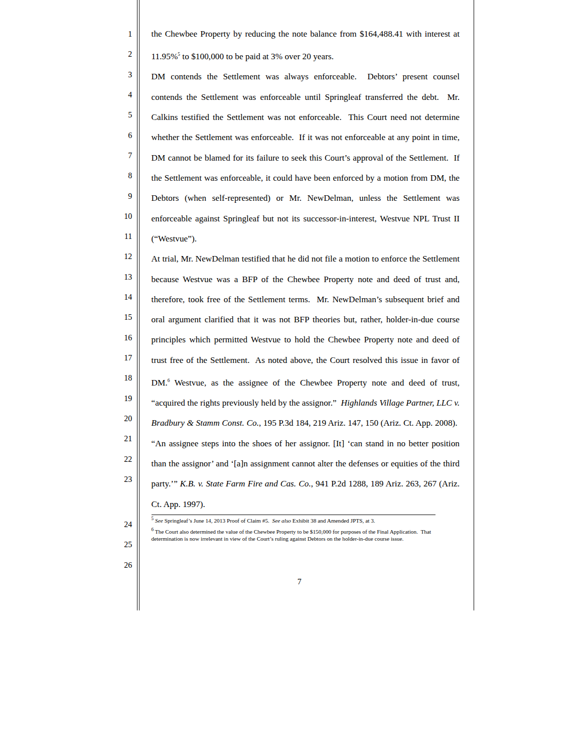1
2
3
4
5
6
7
8
9
10
11
12
13
14
15
16
17
18
19
20
21
22
23
the Chewbee Property by reducing the note balance from $164,488.41 with interest at 11.95%5 to $100,000 to be paid at 3% over 20 years.
DM contends the Settlement was always enforceable. Debtors’ present counsel contends the Settlement was enforceable until Springleaf transferred the debt. Mr. Calkins testified the Settlement was not enforceable. This Court need not determine whether the Settlement was enforceable. If it was not enforceable at any point in time, DM cannot be blamed for its failure to seek this Court’s approval of the Settlement. If the Settlement was enforceable, it could have been enforced by a motion from DM, the Debtors (when self-represented) or Mr. NewDelman, unless the Settlement was enforceable against Springleaf but not its successor-in-interest, Westvue NPL Trust II (“Westvue”).
At trial, Mr. NewDelman testified that he did not file a motion to enforce the Settlement because Westvue was a BFP of the Chewbee Property note and deed of trust and, therefore, took free of the Settlement terms. Mr. NewDelman’s subsequent brief and oral argument clarified that it was not BFP theories but, rather, holder-in-due course principles which permitted Westvue to hold the Chewbee Property note and deed of trust free of the Settlement. As noted above, the Court resolved this issue in favor of DM.6 Westvue, as the assignee of the Chewbee Property note and deed of trust, “acquired the rights previously held by the assignor.” Highlands Village Partner, LLC v. Bradbury & Stamm Const. Co., 195 P.3d 184, 219 Ariz. 147, 150 (Ariz. Ct. App. 2008). “An assignee steps into the shoes of her assignor. [It] ‘can stand in no better position than the assignor’ and ‘[a]n assignment cannot alter the defenses or equities of the third party.’” K.B. v. State Farm Fire and Cas. Co., 941 P.2d 1288, 189 Ariz. 263, 267 (Ariz. Ct. App. 1997).
24
25
26
5 See Springleaf’s June 14, 2013 Proof of Claim #5. See also Exhibit 38 and Amended JPTS, at 3.
6 The Court also determined the value of the Chewbee Property to be $150,000 for purposes of the Final Application. That determination is now irrelevant in view of the Court’s ruling against Debtors on the holder-in-due course issue.
7